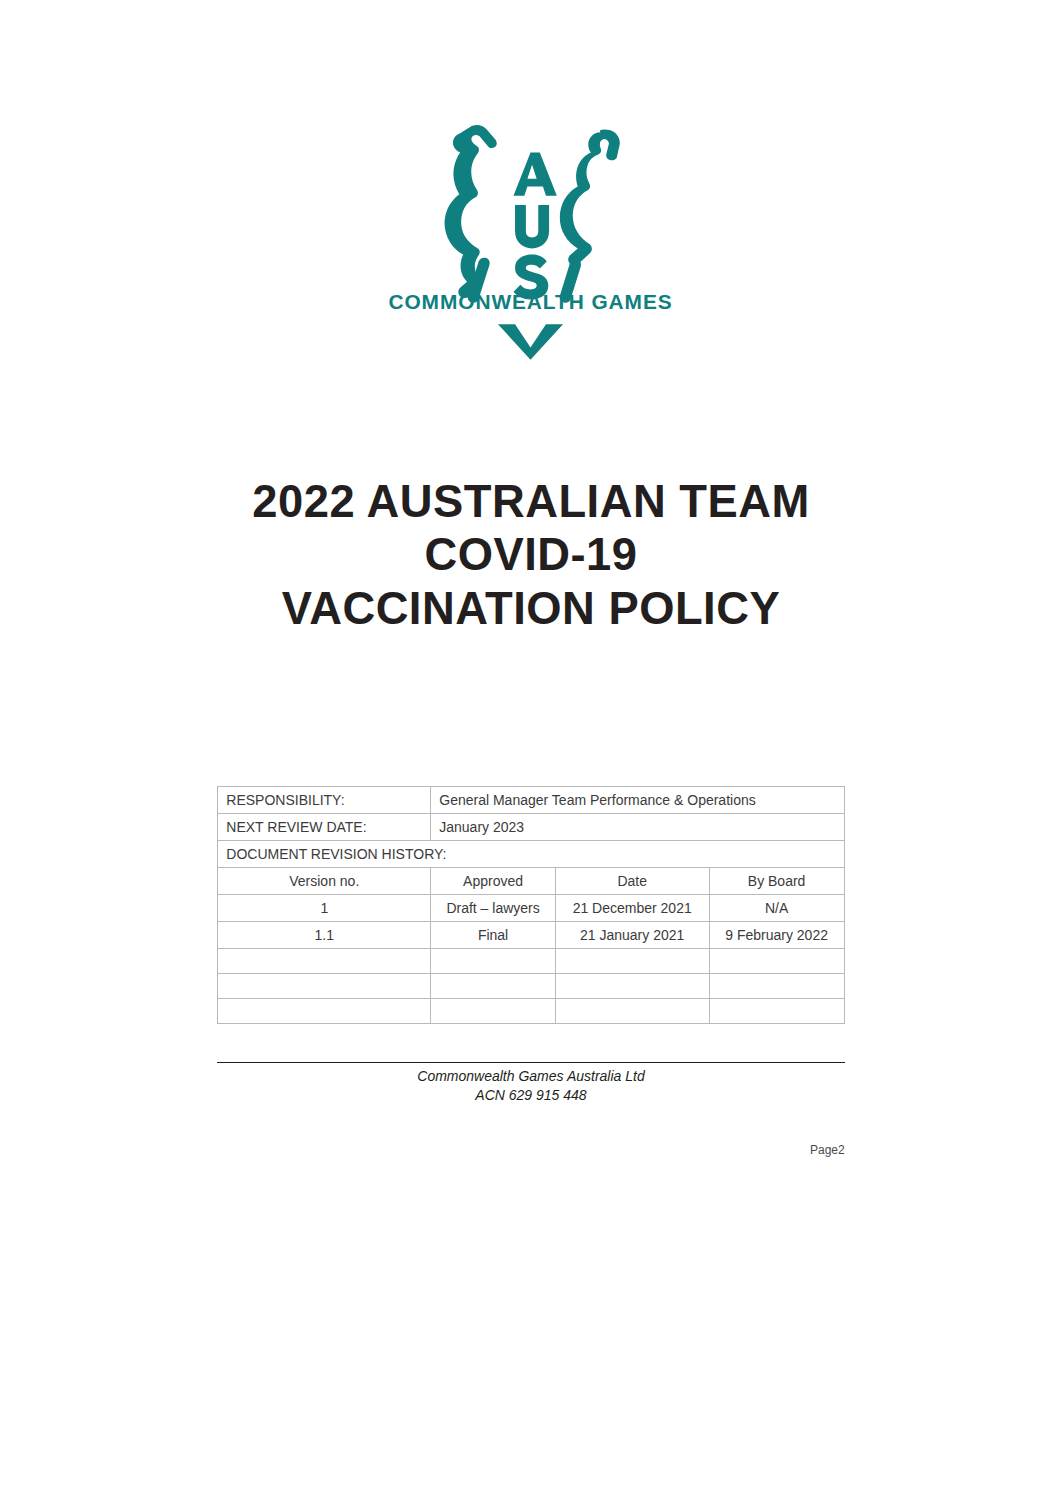COMMONWEALTH GAMES
2022 Australian Team
COVID-19
Vaccination Policy
| RESPONSIBILITY: | General Manager Team Performance & Operations |
| NEXT REVIEW DATE: | January 2023 |
| DOCUMENT REVISION HISTORY: |
| Version no. | Approved | Date | By Board |
| 1 | Draft – lawyers | 21 December 2021 | N/A |
| 1.1 | Final | 21 January 2021 | 9 February 2022 |
Commonwealth Games Australia Ltd
ACN 629 915 448
Page2